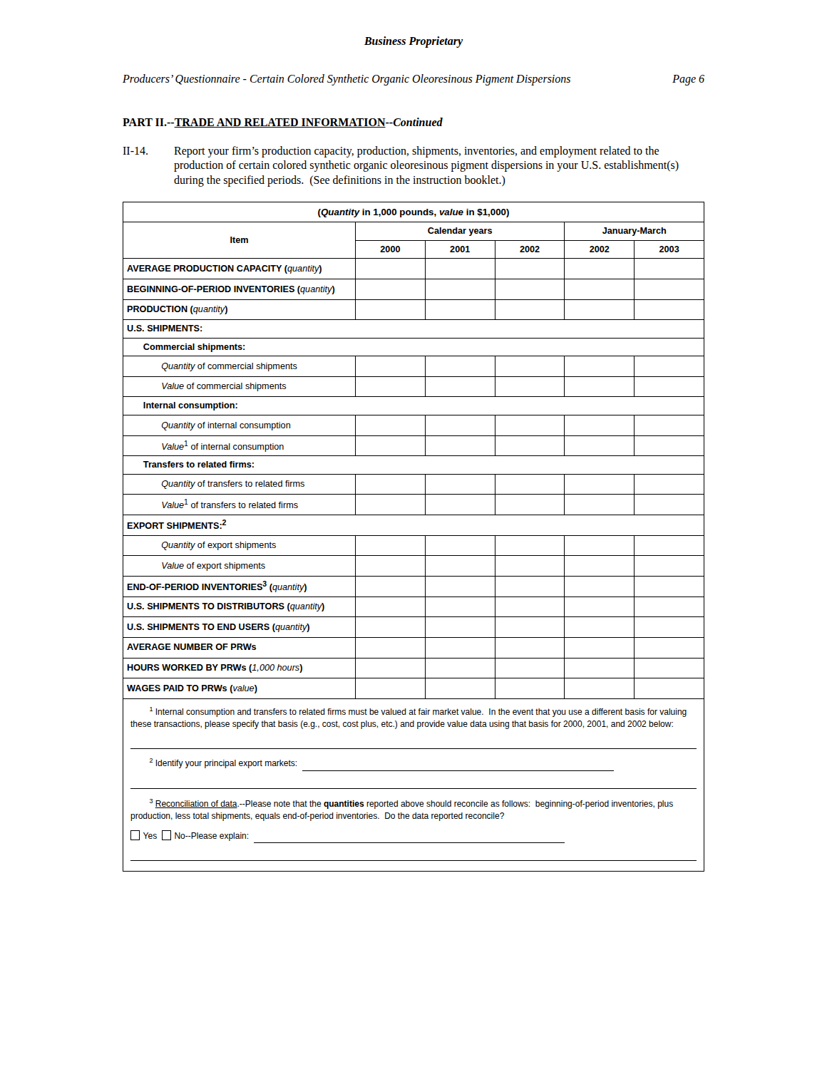Business Proprietary
Producers’ Questionnaire - Certain Colored Synthetic Organic Oleoresinous Pigment Dispersions
Page 6
PART II.--TRADE AND RELATED INFORMATION--Continued
II-14.
Report your firm’s production capacity, production, shipments, inventories, and employment related to the production of certain colored synthetic organic oleoresinous pigment dispersions in your U.S. establishment(s) during the specified periods. (See definitions in the instruction booklet.)
| ( Quantity in 1,000 pounds, value in $1,000) |
| Item | Calendar years | January-March |
| 2000 | 2001 | 2002 | 2002 | 2003 |
| AVERAGE PRODUCTION CAPACITY ( quantity ) | | | | | |
| BEGINNING-OF-PERIOD INVENTORIES ( quantity ) | | | | | |
| PRODUCTION ( quantity ) | | | | | |
| U.S. SHIPMENTS: |
| Commercial shipments: |
| Quantity of commercial shipments | | | | | |
| Value of commercial shipments | | | | | |
| Internal consumption: |
| Quantity of internal consumption | | | | | |
| Value 1 of internal consumption | | | | | |
| Transfers to related firms: |
| Quantity of transfers to related firms | | | | | |
| Value 1 of transfers to related firms | | | | | |
| EXPORT SHIPMENTS: 2 |
| Quantity of export shipments | | | | | |
| Value of export shipments | | | | | |
| END-OF-PERIOD INVENTORIES 3 ( quantity ) | | | | | |
| U.S. SHIPMENTS TO DISTRIBUTORS ( quantity ) | | | | | |
| U.S. SHIPMENTS TO END USERS ( quantity ) | | | | | |
| AVERAGE NUMBER OF PRWs | | | | | |
| HOURS WORKED BY PRWs ( 1,000 hours ) | | | | | |
| WAGES PAID TO PRWs ( value ) | | | | | |
1 Internal consumption and transfers to related firms must be valued at fair market value. In the event that you use a different basis for valuing these transactions, please specify that basis (e.g., cost, cost plus, etc.) and provide value data using that basis for 2000, 2001, and 2002 below:
2 Identify your principal export markets:
3 Reconciliation of data.--Please note that the quantities reported above should reconcile as follows: beginning-of-period inventories, plus production, less total shipments, equals end-of-period inventories. Do the data reported reconcile?
Yes No--Please explain: